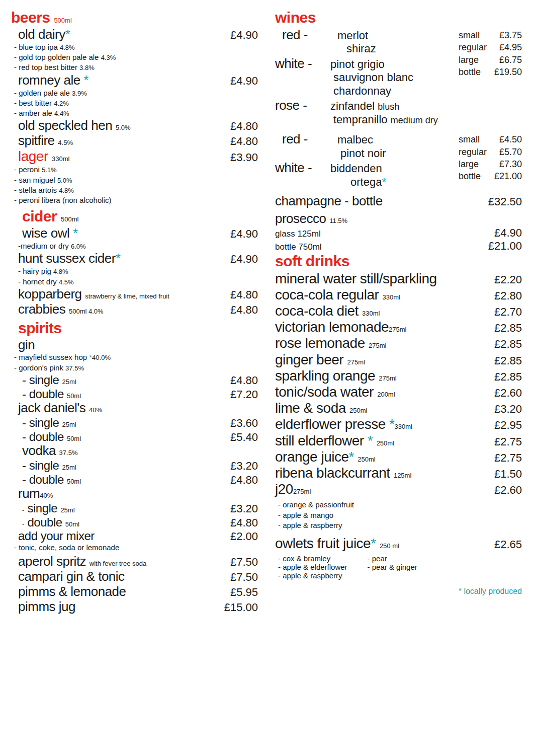beers 500ml
old dairy* £4.90
- blue top ipa 4.8%
- gold top golden pale ale 4.3%
- red top best bitter 3.8%
romney ale * £4.90
- golden pale ale 3.9%
- best bitter 4.2%
- amber ale 4.4%
old speckled hen 5.0% £4.80
spitfire 4.5% £4.80
lager 330ml £3.90
- peroni 5.1%
- san miguel 5.0%
- stella artois 4.8%
- peroni libera (non alcoholic)
cider 500ml
wise owl * £4.90
-medium or dry 6.0%
hunt sussex cider* £4.90
- hairy pig 4.8%
- hornet dry 4.5%
kopparberg strawberry & lime, mixed fruit £4.80
crabbies 500ml 4.0% £4.80
spirits
gin
- mayfield sussex hop *40.0%
- gordon's pink 37.5%
- single 25ml £4.80
- double 50ml £7.20
jack daniel's 40%
- single 25ml £3.60
- double 50ml £5.40
vodka 37.5%
- single 25ml £3.20
- double 50ml £4.80
rum40%
- single 25ml £3.20
- double 50ml £4.80
add your mixer £2.00
- tonic, coke, soda or lemonade
aperol spritz with fever tree soda £7.50
campari gin & tonic £7.50
pimms & lemonade £5.95
pimms jug £15.00
wines
red - merlot
shiraz
white - pinot grigio
sauvignon blanc
chardonnay
rose - zinfandel blush
tempranillo medium dry
small
regular
large
bottle
£3.75
£4.95
£6.75
£19.50
red - malbec
pinot noir
white - biddenden
ortega*
small
regular
large
bottle
£4.50
£5.70
£7.30
£21.00
champagne - bottle £32.50
prosecco 11.5%
glass 125ml £4.90
bottle 750ml £21.00
soft drinks
mineral water still/sparkling £2.20
coca-cola regular 330ml £2.80
coca-cola diet 330ml £2.70
victorian lemonade275ml £2.85
rose lemonade 275ml £2.85
ginger beer 275ml £2.85
sparkling orange 275ml £2.85
tonic/soda water 200ml £2.60
lime & soda 250ml £3.20
elderflower presse *330ml £2.95
still elderflower * 250ml £2.75
orange juice* 250ml £2.75
ribena blackcurrant 125ml £1.50
j20275ml £2.60
- orange & passionfruit
- apple & mango
- apple & raspberry
owlets fruit juice* 250 ml £2.65
- cox & bramley
- apple & elderflower
- apple & raspberry
- pear
- pear & ginger
* locally produced